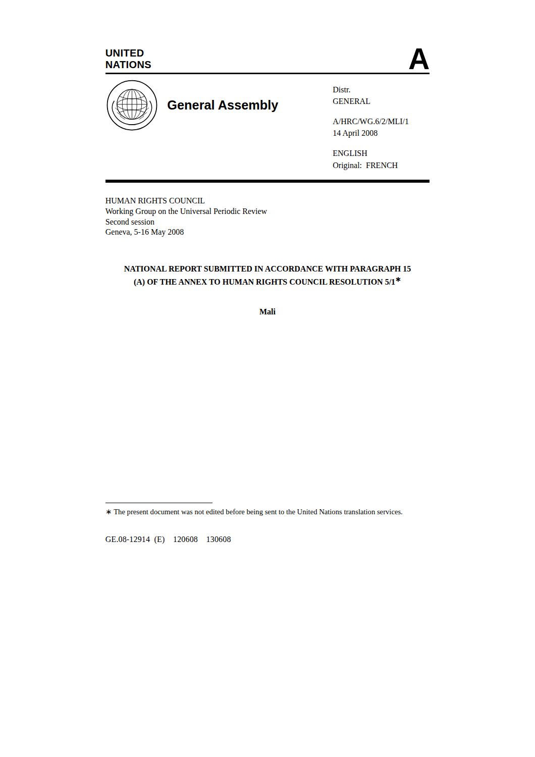UNITED
NATIONS
A
General Assembly
Distr.
GENERAL
A/HRC/WG.6/2/MLI/1
14 April 2008
ENGLISH
Original: FRENCH
HUMAN RIGHTS COUNCIL
Working Group on the Universal Periodic Review
Second session
Geneva, 5-16 May 2008
National report submitted in accordance with paragraph 15 (a) of the annex to Human Rights Council resolution 5/1∗
Mali
∗ The present document was not edited before being sent to the United Nations translation services.
GE.08-12914 (E) 120608 130608